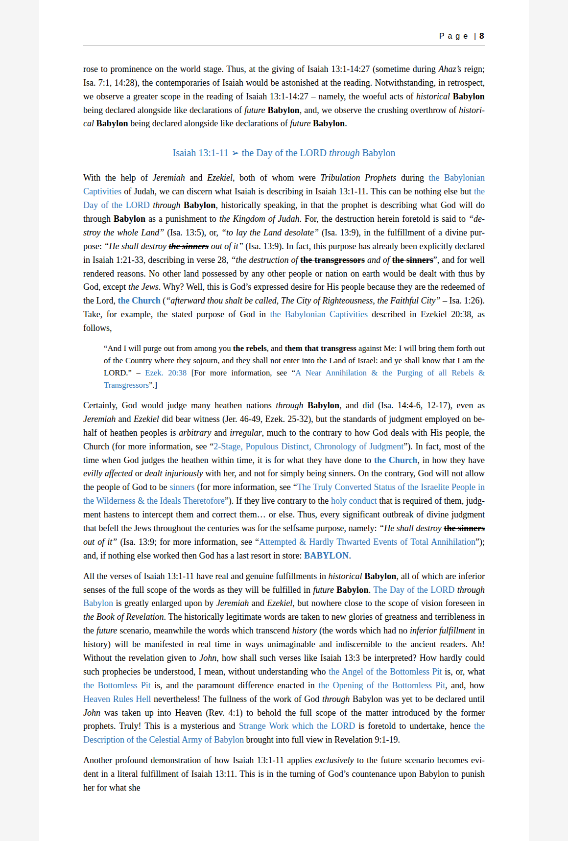P a g e | 8
rose to prominence on the world stage. Thus, at the giving of Isaiah 13:1-14:27 (sometime during Ahaz’s reign; Isa. 7:1, 14:28), the contemporaries of Isaiah would be astonished at the reading. Notwithstanding, in retrospect, we observe a greater scope in the reading of Isaiah 13:1-14:27 – namely, the woeful acts of historical Babylon being declared alongside like declarations of future Babylon, and, we observe the crushing overthrow of historical Babylon being declared alongside like declarations of future Babylon.
Isaiah 13:1-11 ➢ the Day of the LORD through Babylon
With the help of Jeremiah and Ezekiel, both of whom were Tribulation Prophets during the Babylonian Captivities of Judah, we can discern what Isaiah is describing in Isaiah 13:1-11. This can be nothing else but the Day of the LORD through Babylon, historically speaking, in that the prophet is describing what God will do through Babylon as a punishment to the Kingdom of Judah. For, the destruction herein foretold is said to “destroy the whole Land” (Isa. 13:5), or, “to lay the Land desolate” (Isa. 13:9), in the fulfillment of a divine purpose: “He shall destroy the sinners out of it” (Isa. 13:9). In fact, this purpose has already been explicitly declared in Isaiah 1:21-33, describing in verse 28, “the destruction of the transgressors and of the sinners”, and for well rendered reasons. No other land possessed by any other people or nation on earth would be dealt with thus by God, except the Jews. Why? Well, this is God’s expressed desire for His people because they are the redeemed of the Lord, the Church (“afterward thou shalt be called, The City of Righteousness, the Faithful City” – Isa. 1:26). Take, for example, the stated purpose of God in the Babylonian Captivities described in Ezekiel 20:38, as follows,
“And I will purge out from among you the rebels, and them that transgress against Me: I will bring them forth out of the Country where they sojourn, and they shall not enter into the Land of Israel: and ye shall know that I am the LORD.” – Ezek. 20:38 [For more information, see “A Near Annihilation & the Purging of all Rebels & Transgressors”.]
Certainly, God would judge many heathen nations through Babylon, and did (Isa. 14:4-6, 12-17), even as Jeremiah and Ezekiel did bear witness (Jer. 46-49, Ezek. 25-32), but the standards of judgment employed on behalf of heathen peoples is arbitrary and irregular, much to the contrary to how God deals with His people, the Church (for more information, see “2-Stage, Populous Distinct, Chronology of Judgment”). In fact, most of the time when God judges the heathen within time, it is for what they have done to the Church, in how they have evilly affected or dealt injuriously with her, and not for simply being sinners. On the contrary, God will not allow the people of God to be sinners (for more information, see “The Truly Converted Status of the Israelite People in the Wilderness & the Ideals Theretofore”). If they live contrary to the holy conduct that is required of them, judgment hastens to intercept them and correct them… or else. Thus, every significant outbreak of divine judgment that befell the Jews throughout the centuries was for the selfsame purpose, namely: “He shall destroy the sinners out of it” (Isa. 13:9; for more information, see “Attempted & Hardly Thwarted Events of Total Annihilation”); and, if nothing else worked then God has a last resort in store: BABYLON.
All the verses of Isaiah 13:1-11 have real and genuine fulfillments in historical Babylon, all of which are inferior senses of the full scope of the words as they will be fulfilled in future Babylon. The Day of the LORD through Babylon is greatly enlarged upon by Jeremiah and Ezekiel, but nowhere close to the scope of vision foreseen in the Book of Revelation. The historically legitimate words are taken to new glories of greatness and terribleness in the future scenario, meanwhile the words which transcend history (the words which had no inferior fulfillment in history) will be manifested in real time in ways unimaginable and indiscernible to the ancient readers. Ah! Without the revelation given to John, how shall such verses like Isaiah 13:3 be interpreted? How hardly could such prophecies be understood, I mean, without understanding who the Angel of the Bottomless Pit is, or, what the Bottomless Pit is, and the paramount difference enacted in the Opening of the Bottomless Pit, and, how Heaven Rules Hell nevertheless! The fullness of the work of God through Babylon was yet to be declared until John was taken up into Heaven (Rev. 4:1) to behold the full scope of the matter introduced by the former prophets. Truly! This is a mysterious and Strange Work which the LORD is foretold to undertake, hence the Description of the Celestial Army of Babylon brought into full view in Revelation 9:1-19.
Another profound demonstration of how Isaiah 13:1-11 applies exclusively to the future scenario becomes evident in a literal fulfillment of Isaiah 13:11. This is in the turning of God’s countenance upon Babylon to punish her for what she